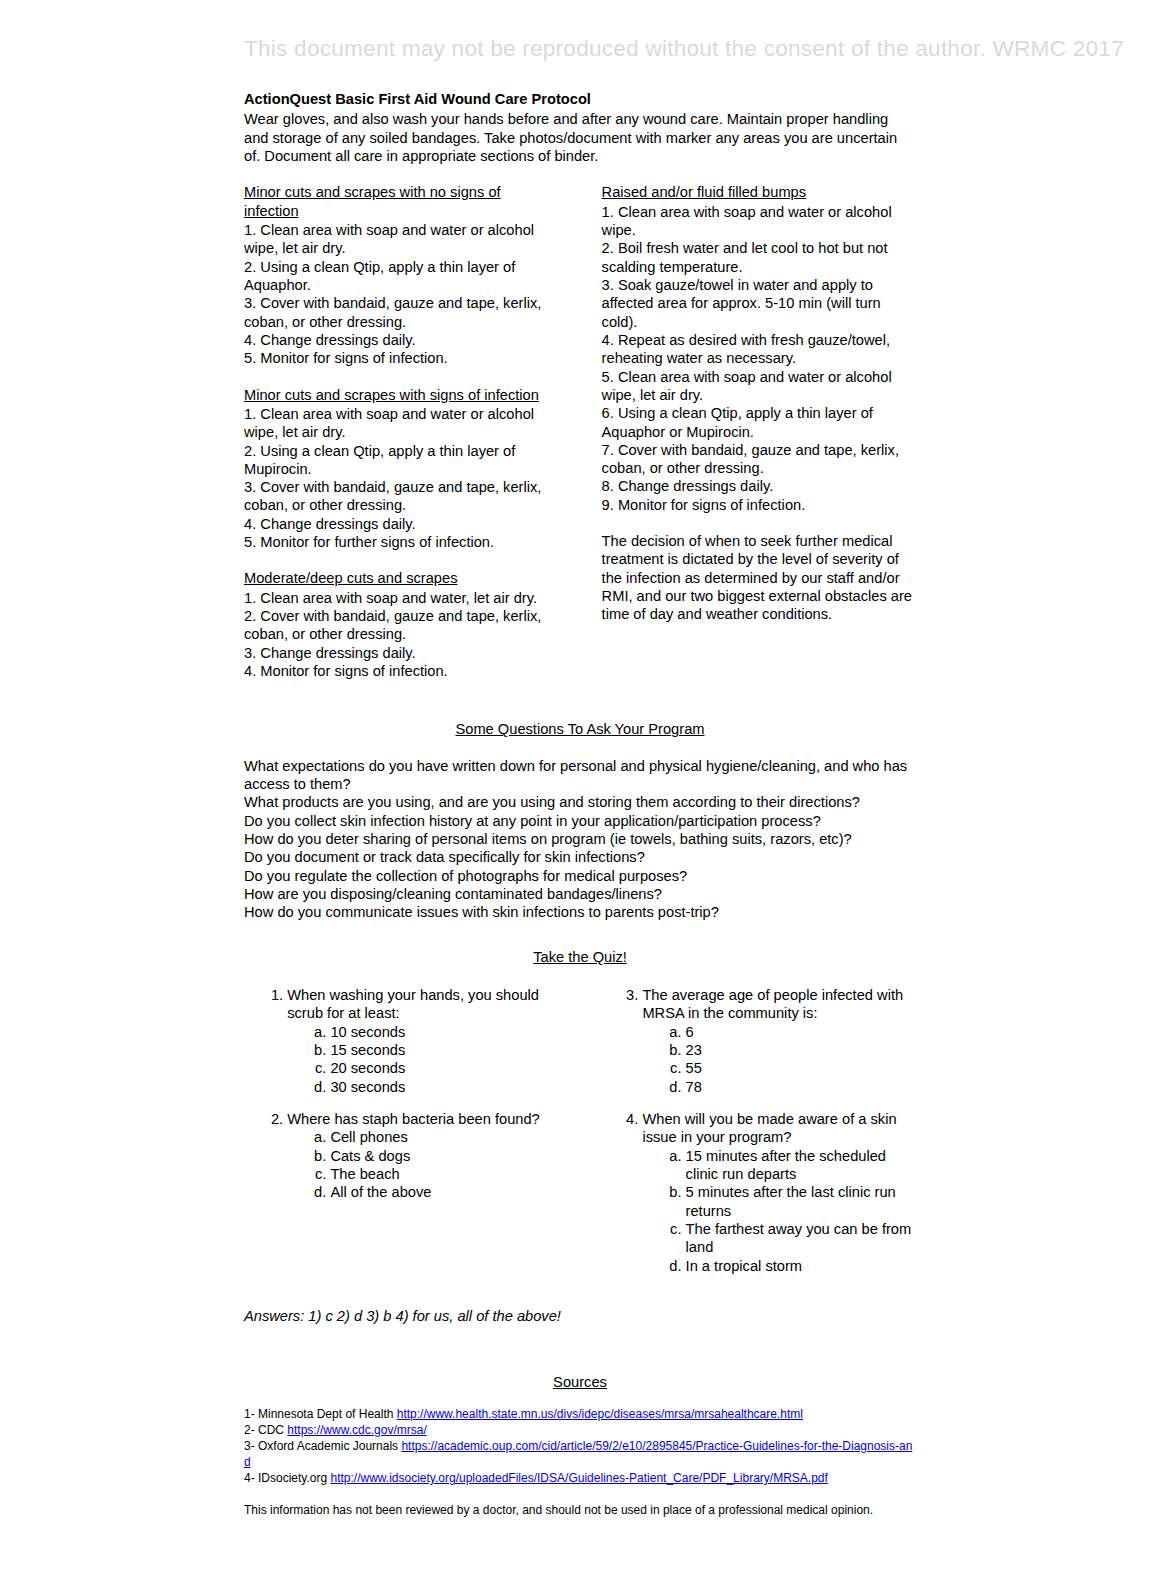This document may not be reproduced without the consent of the author. WRMC 2017
ActionQuest Basic First Aid Wound Care Protocol
Wear gloves, and also wash your hands before and after any wound care. Maintain proper handling and storage of any soiled bandages. Take photos/document with marker any areas you are uncertain of. Document all care in appropriate sections of binder.
Minor cuts and scrapes with no signs of infection
1. Clean area with soap and water or alcohol wipe, let air dry.
2. Using a clean Qtip, apply a thin layer of Aquaphor.
3. Cover with bandaid, gauze and tape, kerlix, coban, or other dressing.
4. Change dressings daily.
5. Monitor for signs of infection.
Minor cuts and scrapes with signs of infection
1. Clean area with soap and water or alcohol wipe, let air dry.
2. Using a clean Qtip, apply a thin layer of Mupirocin.
3. Cover with bandaid, gauze and tape, kerlix, coban, or other dressing.
4. Change dressings daily.
5. Monitor for further signs of infection.
Moderate/deep cuts and scrapes
1. Clean area with soap and water, let air dry.
2. Cover with bandaid, gauze and tape, kerlix, coban, or other dressing.
3. Change dressings daily.
4. Monitor for signs of infection.
Raised and/or fluid filled bumps
1. Clean area with soap and water or alcohol wipe.
2. Boil fresh water and let cool to hot but not scalding temperature.
3. Soak gauze/towel in water and apply to affected area for approx. 5-10 min (will turn cold).
4. Repeat as desired with fresh gauze/towel, reheating water as necessary.
5. Clean area with soap and water or alcohol wipe, let air dry.
6. Using a clean Qtip, apply a thin layer of Aquaphor or Mupirocin.
7. Cover with bandaid, gauze and tape, kerlix, coban, or other dressing.
8. Change dressings daily.
9. Monitor for signs of infection.
The decision of when to seek further medical treatment is dictated by the level of severity of the infection as determined by our staff and/or RMI, and our two biggest external obstacles are time of day and weather conditions.
Some Questions To Ask Your Program
What expectations do you have written down for personal and physical hygiene/cleaning, and who has access to them?
What products are you using, and are you using and storing them according to their directions?
Do you collect skin infection history at any point in your application/participation process?
How do you deter sharing of personal items on program (ie towels, bathing suits, razors, etc)?
Do you document or track data specifically for skin infections?
Do you regulate the collection of photographs for medical purposes?
How are you disposing/cleaning contaminated bandages/linens?
How do you communicate issues with skin infections to parents post-trip?
Take the Quiz!
When washing your hands, you should scrub for at least:
10 seconds
15 seconds
20 seconds
30 seconds
Where has staph bacteria been found?
Cell phones
Cats & dogs
The beach
All of the above
The average age of people infected with MRSA in the community is:
6
23
55
78
When will you be made aware of a skin issue in your program?
15 minutes after the scheduled clinic run departs
5 minutes after the last clinic run returns
The farthest away you can be from land
In a tropical storm
Answers: 1) c 2) d 3) b 4) for us, all of the above!
Sources
1- Minnesota Dept of Health http://www.health.state.mn.us/divs/idepc/diseases/mrsa/mrsahealthcare.html
2- CDC https://www.cdc.gov/mrsa/
3- Oxford Academic Journals https://academic.oup.com/cid/article/59/2/e10/2895845/Practice-Guidelines-for-the-Diagnosis-and
4- IDsociety.org http://www.idsociety.org/uploadedFiles/IDSA/Guidelines-Patient_Care/PDF_Library/MRSA.pdf
This information has not been reviewed by a doctor, and should not be used in place of a professional medical opinion.